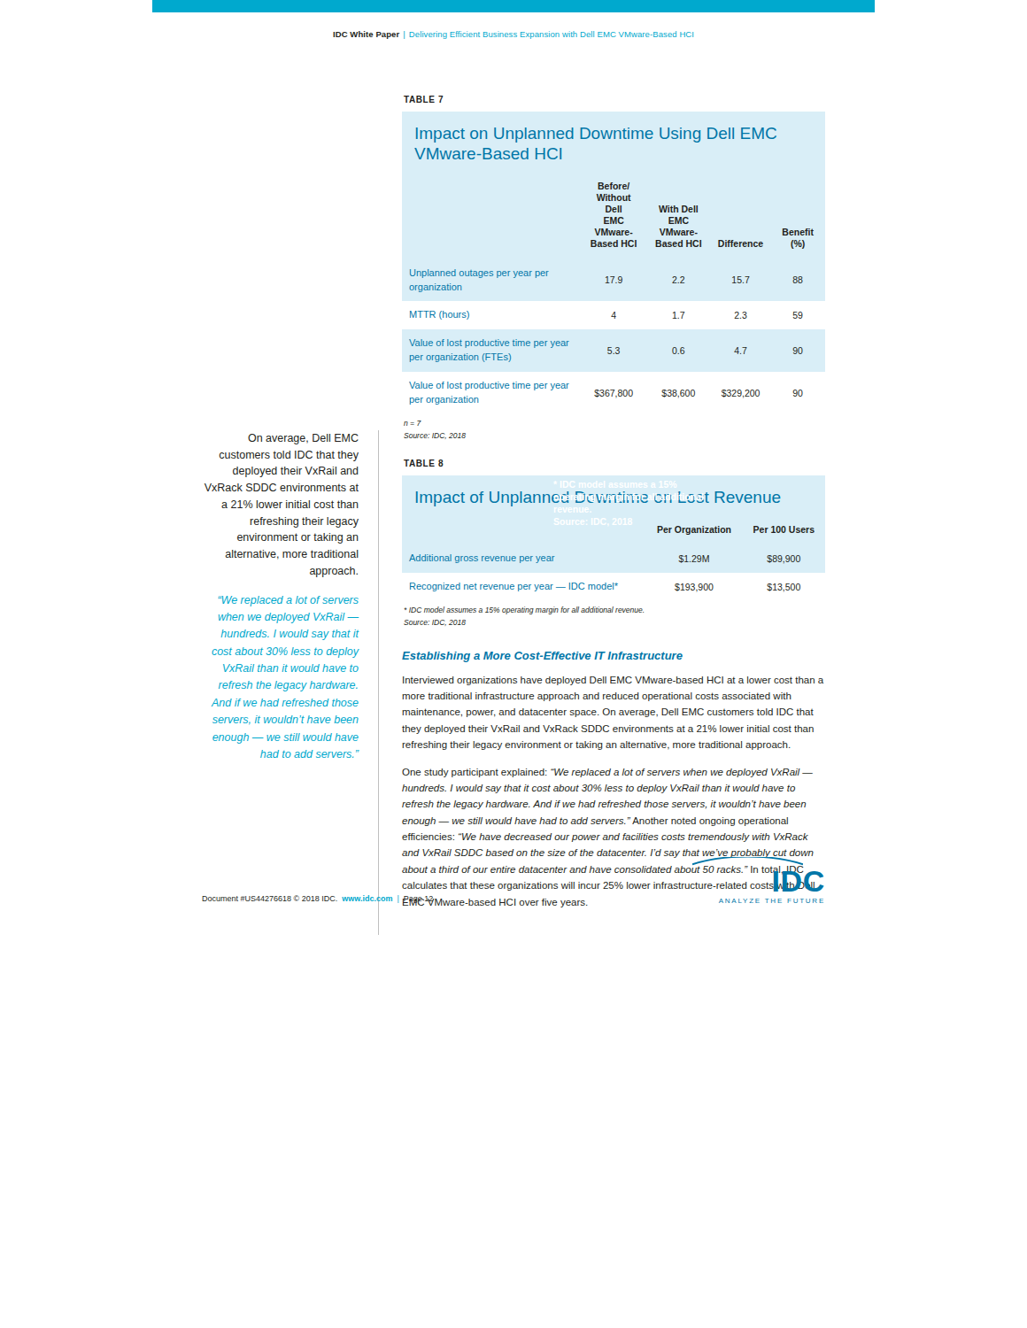IDC White Paper|Delivering Efficient Business Expansion with Dell EMC VMware-Based HCI
On average, Dell EMC customers told IDC that they deployed their VxRail and VxRack SDDC environments at a 21% lower initial cost than refreshing their legacy environment or taking an alternative, more traditional approach.
“We replaced a lot of servers when we deployed VxRail — hundreds. I would say that it cost about 30% less to deploy VxRail than it would have to refresh the legacy hardware. And if we had refreshed those servers, it wouldn’t have been enough — we still would have had to add servers.”
TABLE 7
Impact on Unplanned Downtime Using Dell EMC VMware-Based HCI
| | Before/ Without Dell EMC VMware- Based HCI | With Dell EMC VMware- Based HCI | Difference | Benefit (%) |
| --- | --- | --- | --- | --- |
| Unplanned outages per year per organization | 17.9 | 2.2 | 15.7 | 88 |
| MTTR (hours) | 4 | 1.7 | 2.3 | 59 |
| Value of lost productive time per year per organization (FTEs) | 5.3 | 0.6 | 4.7 | 90 |
| Value of lost productive time per year per organization | $367,800 | $38,600 | $329,200 | 90 |
n = 7
Source: IDC, 2018
TABLE 8
Impact of Unplanned Downtime on Lost Revenue
| | Per Organization | Per 100 Users |
| --- | --- | --- |
| Additional gross revenue per year | $1.29M | $89,900 |
| Recognized net revenue per year — IDC model* | $193,900 | $13,500 |
* IDC model assumes a 15% operating margin for all additional revenue.
Source: IDC, 2018
Establishing a More Cost-Effective IT Infrastructure
Interviewed organizations have deployed Dell EMC VMware-based HCI at a lower cost than a more traditional infrastructure approach and reduced operational costs associated with maintenance, power, and datacenter space. On average, Dell EMC customers told IDC that they deployed their VxRail and VxRack SDDC environments at a 21% lower initial cost than refreshing their legacy environment or taking an alternative, more traditional approach.
One study participant explained: “We replaced a lot of servers when we deployed VxRail — hundreds. I would say that it cost about 30% less to deploy VxRail than it would have to refresh the legacy hardware. And if we had refreshed those servers, it wouldn’t have been enough — we still would have had to add servers.” Another noted ongoing operational efficiencies: “We have decreased our power and facilities costs tremendously with VxRack and VxRail SDDC based on the size of the datacenter. I’d say that we’ve probably cut down about a third of our entire datacenter and have consolidated about 50 racks.” In total, IDC calculates that these organizations will incur 25% lower infrastructure-related costs with Dell EMC VMware-based HCI over five years.
* IDC model assumes a 15% operating margin for all additional revenue.
Source: IDC, 2018
Document #US44276618 © 2018 IDC. www.idc.com|Page 12
IDC
ANALYZE THE FUTURE